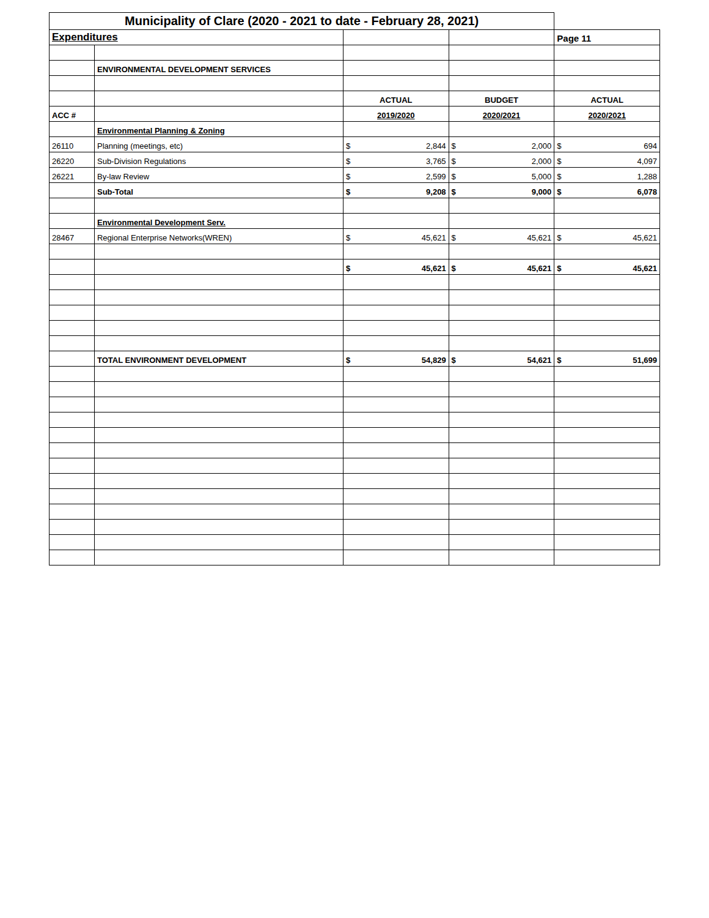| Municipality of Clare (2020 - 2021 to date - February 28, 2021) | |
| Expenditures | | | Page 11 |
| | ENVIRONMENTAL DEVELOPMENT SERVICES | | | |
| | | ACTUAL | BUDGET | ACTUAL |
| ACC # | | 2019/2020 | 2020/2021 | 2020/2021 |
| | Environmental Planning & Zoning | | | |
| 26110 | Planning (meetings, etc) | $ | 2,844 | $ | 2,000 | $ | 694 |
| 26220 | Sub-Division Regulations | $ | 3,765 | $ | 2,000 | $ | 4,097 |
| 26221 | By-law Review | $ | 2,599 | $ | 5,000 | $ | 1,288 |
| | Sub-Total | $ | 9,208 | $ | 9,000 | $ | 6,078 |
| | Environmental Development Serv. | | | |
| 28467 | Regional Enterprise Networks(WREN) | $ | 45,621 | $ | 45,621 | $ | 45,621 |
| | | $ | 45,621 | $ | 45,621 | $ | 45,621 |
| | TOTAL ENVIRONMENT DEVELOPMENT | $ | 54,829 | $ | 54,621 | $ | 51,699 |